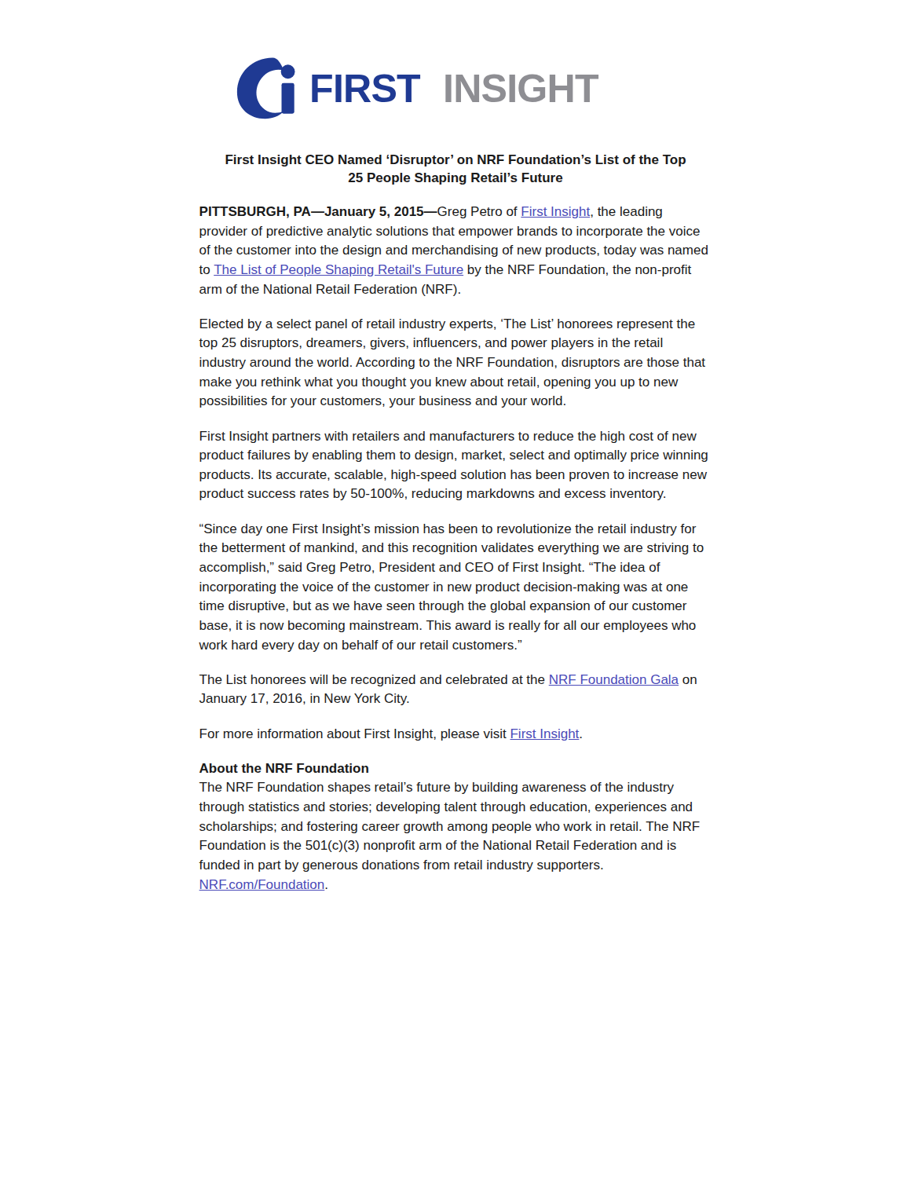FIRST INSIGHT
First Insight CEO Named ‘Disruptor’ on NRF Foundation’s List of the Top 25 People Shaping Retail’s Future
PITTSBURGH, PA—January 5, 2015—Greg Petro of First Insight, the leading provider of predictive analytic solutions that empower brands to incorporate the voice of the customer into the design and merchandising of new products, today was named to The List of People Shaping Retail's Future by the NRF Foundation, the non-profit arm of the National Retail Federation (NRF).
Elected by a select panel of retail industry experts, ‘The List’ honorees represent the top 25 disruptors, dreamers, givers, influencers, and power players in the retail industry around the world. According to the NRF Foundation, disruptors are those that make you rethink what you thought you knew about retail, opening you up to new possibilities for your customers, your business and your world.
First Insight partners with retailers and manufacturers to reduce the high cost of new product failures by enabling them to design, market, select and optimally price winning products. Its accurate, scalable, high-speed solution has been proven to increase new product success rates by 50-100%, reducing markdowns and excess inventory.
“Since day one First Insight’s mission has been to revolutionize the retail industry for the betterment of mankind, and this recognition validates everything we are striving to accomplish,” said Greg Petro, President and CEO of First Insight. “The idea of incorporating the voice of the customer in new product decision-making was at one time disruptive, but as we have seen through the global expansion of our customer base, it is now becoming mainstream. This award is really for all our employees who work hard every day on behalf of our retail customers.”
The List honorees will be recognized and celebrated at the NRF Foundation Gala on January 17, 2016, in New York City.
For more information about First Insight, please visit First Insight.
About the NRF Foundation
The NRF Foundation shapes retail’s future by building awareness of the industry through statistics and stories; developing talent through education, experiences and scholarships; and fostering career growth among people who work in retail. The NRF Foundation is the 501(c)(3) nonprofit arm of the National Retail Federation and is funded in part by generous donations from retail industry supporters. NRF.com/Foundation.